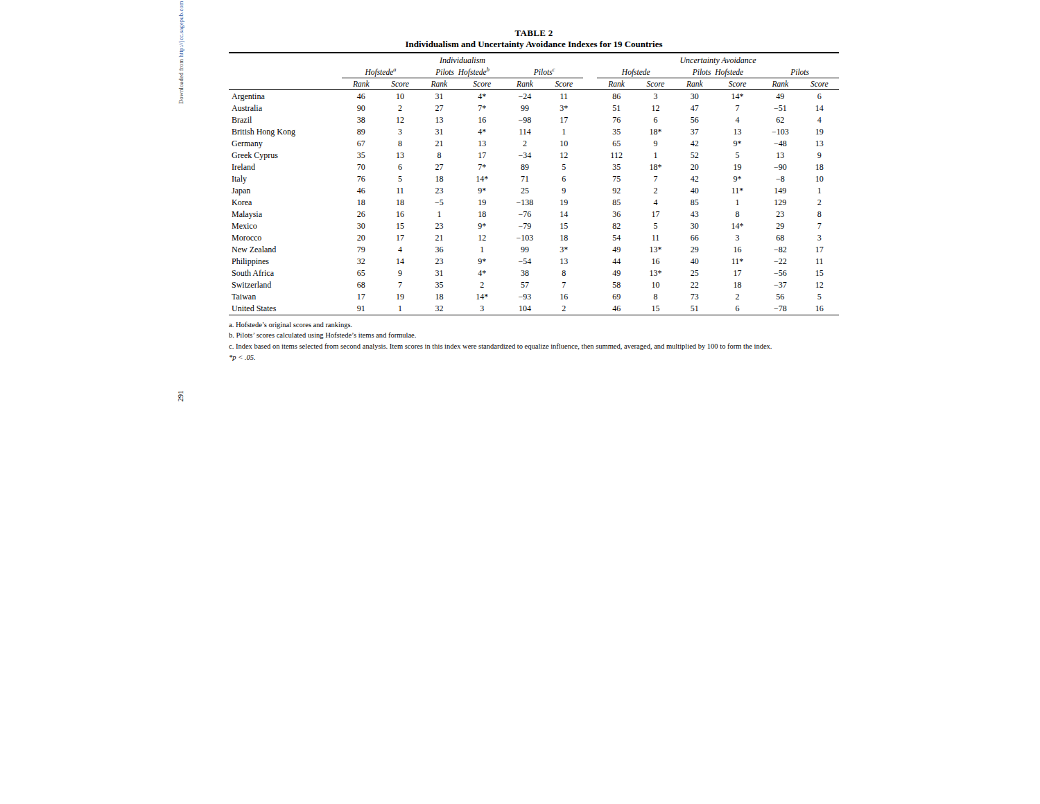Downloaded from http://jcc.sagepub.com at SAGE Publications on June 26, 2009
291
TABLE 2 Individualism and Uncertainty Avoidance Indexes for 19 Countries
| | Individualism | | Uncertainty Avoidance |
| --- | --- | --- | --- |
| | Hofstede a | Pilots Hofstede b | Pilots c | | Hofstede | Pilots Hofstede | Pilots |
| | Rank | Score | Rank | Score | Rank | Score | | Rank | Score | Rank | Score | Rank | Score |
| Argentina | 46 | 10 | 31 | 4* | −24 | 11 | | 86 | 3 | 30 | 14* | 49 | 6 |
| Australia | 90 | 2 | 27 | 7* | 99 | 3* | | 51 | 12 | 47 | 7 | −51 | 14 |
| Brazil | 38 | 12 | 13 | 16 | −98 | 17 | | 76 | 6 | 56 | 4 | 62 | 4 |
| British Hong Kong | 89 | 3 | 31 | 4* | 114 | 1 | | 35 | 18* | 37 | 13 | −103 | 19 |
| Germany | 67 | 8 | 21 | 13 | 2 | 10 | | 65 | 9 | 42 | 9* | −48 | 13 |
| Greek Cyprus | 35 | 13 | 8 | 17 | −34 | 12 | | 112 | 1 | 52 | 5 | 13 | 9 |
| Ireland | 70 | 6 | 27 | 7* | 89 | 5 | | 35 | 18* | 20 | 19 | −90 | 18 |
| Italy | 76 | 5 | 18 | 14* | 71 | 6 | | 75 | 7 | 42 | 9* | −8 | 10 |
| Japan | 46 | 11 | 23 | 9* | 25 | 9 | | 92 | 2 | 40 | 11* | 149 | 1 |
| Korea | 18 | 18 | −5 | 19 | −138 | 19 | | 85 | 4 | 85 | 1 | 129 | 2 |
| Malaysia | 26 | 16 | 1 | 18 | −76 | 14 | | 36 | 17 | 43 | 8 | 23 | 8 |
| Mexico | 30 | 15 | 23 | 9* | −79 | 15 | | 82 | 5 | 30 | 14* | 29 | 7 |
| Morocco | 20 | 17 | 21 | 12 | −103 | 18 | | 54 | 11 | 66 | 3 | 68 | 3 |
| New Zealand | 79 | 4 | 36 | 1 | 99 | 3* | | 49 | 13* | 29 | 16 | −82 | 17 |
| Philippines | 32 | 14 | 23 | 9* | −54 | 13 | | 44 | 16 | 40 | 11* | −22 | 11 |
| South Africa | 65 | 9 | 31 | 4* | 38 | 8 | | 49 | 13* | 25 | 17 | −56 | 15 |
| Switzerland | 68 | 7 | 35 | 2 | 57 | 7 | | 58 | 10 | 22 | 18 | −37 | 12 |
| Taiwan | 17 | 19 | 18 | 14* | −93 | 16 | | 69 | 8 | 73 | 2 | 56 | 5 |
| United States | 91 | 1 | 32 | 3 | 104 | 2 | | 46 | 15 | 51 | 6 | −78 | 16 |
a. Hofstede’s original scores and rankings.
b. Pilots’ scores calculated using Hofstede’s items and formulae.
c. Index based on items selected from second analysis. Item scores in this index were standardized to equalize influence, then summed, averaged, and multiplied by 100 to form the index.
*p < .05.